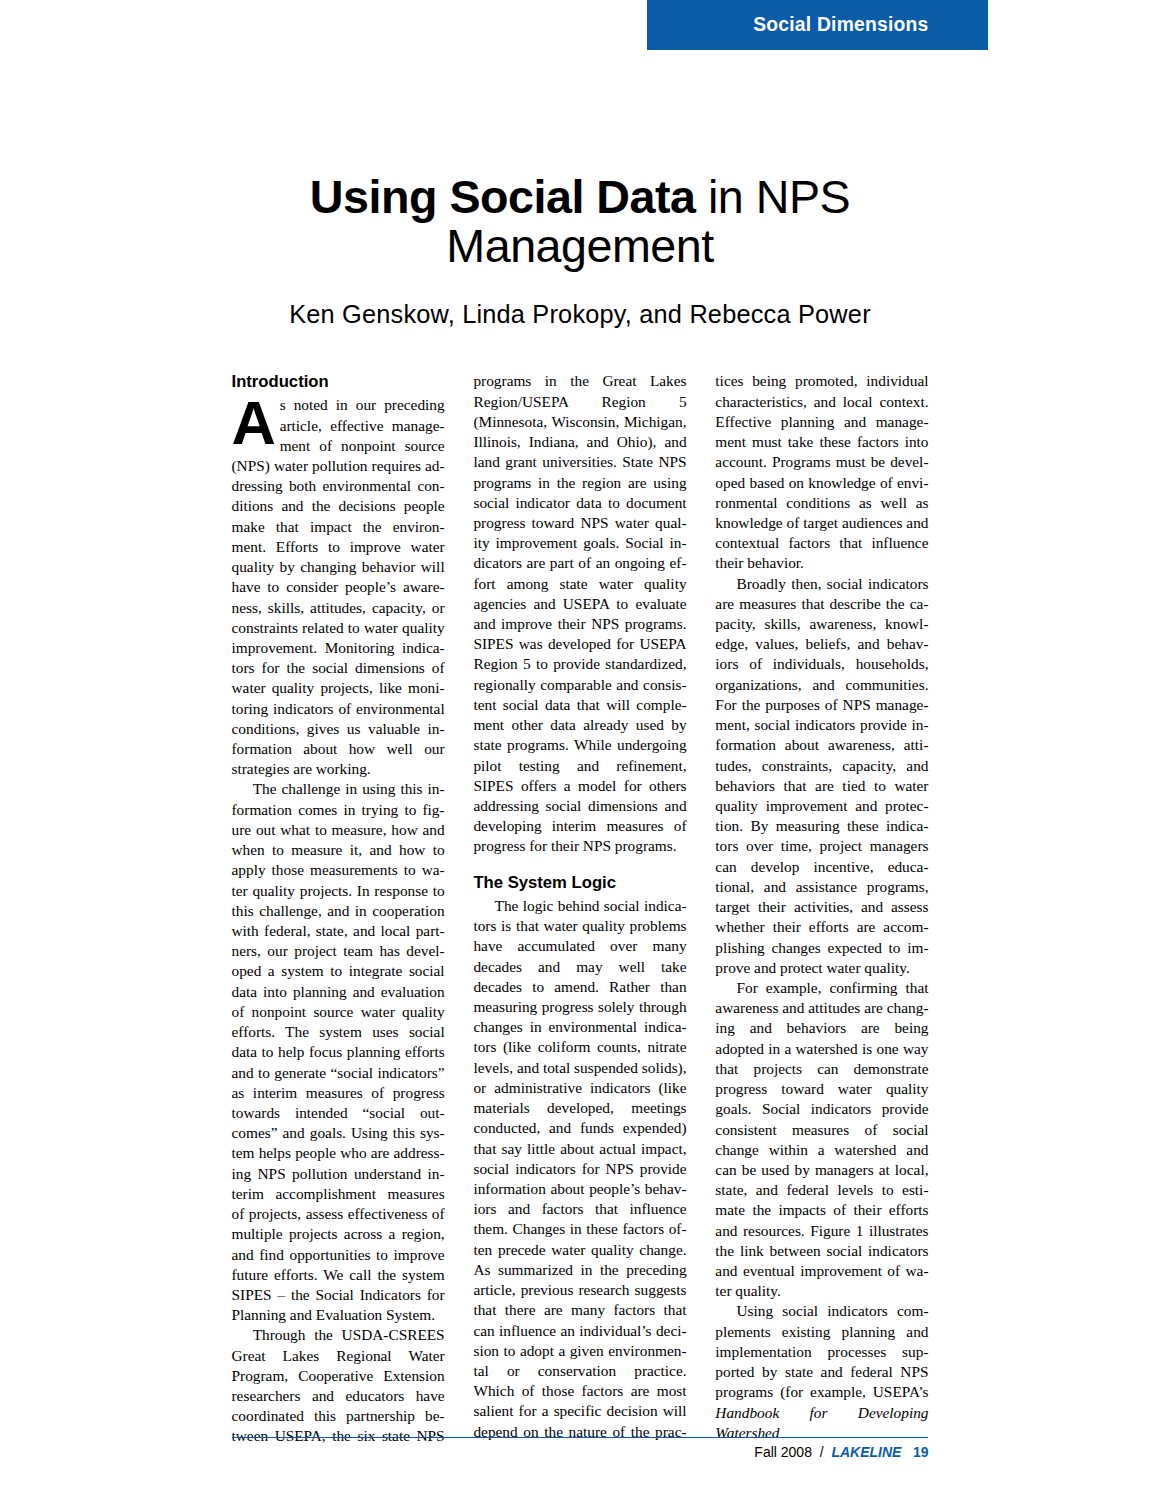Social Dimensions
Using Social Data in NPS Management
Ken Genskow, Linda Prokopy, and Rebecca Power
Introduction
As noted in our preceding article, effective management of nonpoint source (NPS) water pollution requires addressing both environmental conditions and the decisions people make that impact the environment. Efforts to improve water quality by changing behavior will have to consider people’s awareness, skills, attitudes, capacity, or constraints related to water quality improvement. Monitoring indicators for the social dimensions of water quality projects, like monitoring indicators of environmental conditions, gives us valuable information about how well our strategies are working.
The challenge in using this information comes in trying to figure out what to measure, how and when to measure it, and how to apply those measurements to water quality projects. In response to this challenge, and in cooperation with federal, state, and local partners, our project team has developed a system to integrate social data into planning and evaluation of nonpoint source water quality efforts. The system uses social data to help focus planning efforts and to generate “social indicators” as interim measures of progress towards intended “social outcomes” and goals. Using this system helps people who are addressing NPS pollution understand interim accomplishment measures of projects, assess effectiveness of multiple projects across a region, and find opportunities to improve future efforts. We call the system SIPES – the Social Indicators for Planning and Evaluation System.
Through the USDA-CSREES Great Lakes Regional Water Program, Cooperative Extension researchers and educators have coordinated this partnership between USEPA, the six state NPS programs in the Great Lakes Region/USEPA Region 5 (Minnesota, Wisconsin, Michigan, Illinois, Indiana, and Ohio), and land grant universities. State NPS programs in the region are using social indicator data to document progress toward NPS water quality improvement goals. Social indicators are part of an ongoing effort among state water quality agencies and USEPA to evaluate and improve their NPS programs. SIPES was developed for USEPA Region 5 to provide standardized, regionally comparable and consistent social data that will complement other data already used by state programs. While undergoing pilot testing and refinement, SIPES offers a model for others addressing social dimensions and developing interim measures of progress for their NPS programs.
The System Logic
The logic behind social indicators is that water quality problems have accumulated over many decades and may well take decades to amend. Rather than measuring progress solely through changes in environmental indicators (like coliform counts, nitrate levels, and total suspended solids), or administrative indicators (like materials developed, meetings conducted, and funds expended) that say little about actual impact, social indicators for NPS provide information about people’s behaviors and factors that influence them. Changes in these factors often precede water quality change. As summarized in the preceding article, previous research suggests that there are many factors that can influence an individual’s decision to adopt a given environmental or conservation practice. Which of those factors are most salient for a specific decision will depend on the nature of the practices being promoted, individual characteristics, and local context. Effective planning and management must take these factors into account. Programs must be developed based on knowledge of environmental conditions as well as knowledge of target audiences and contextual factors that influence their behavior.
Broadly then, social indicators are measures that describe the capacity, skills, awareness, knowledge, values, beliefs, and behaviors of individuals, households, organizations, and communities. For the purposes of NPS management, social indicators provide information about awareness, attitudes, constraints, capacity, and behaviors that are tied to water quality improvement and protection. By measuring these indicators over time, project managers can develop incentive, educational, and assistance programs, target their activities, and assess whether their efforts are accomplishing changes expected to improve and protect water quality.
For example, confirming that awareness and attitudes are changing and behaviors are being adopted in a watershed is one way that projects can demonstrate progress toward water quality goals. Social indicators provide consistent measures of social change within a watershed and can be used by managers at local, state, and federal levels to estimate the impacts of their efforts and resources. Figure 1 illustrates the link between social indicators and eventual improvement of water quality.
Using social indicators complements existing planning and implementation processes supported by state and federal NPS programs (for example, USEPA’s Handbook for Developing Watershed
Fall 2008 / LAKELINE 19